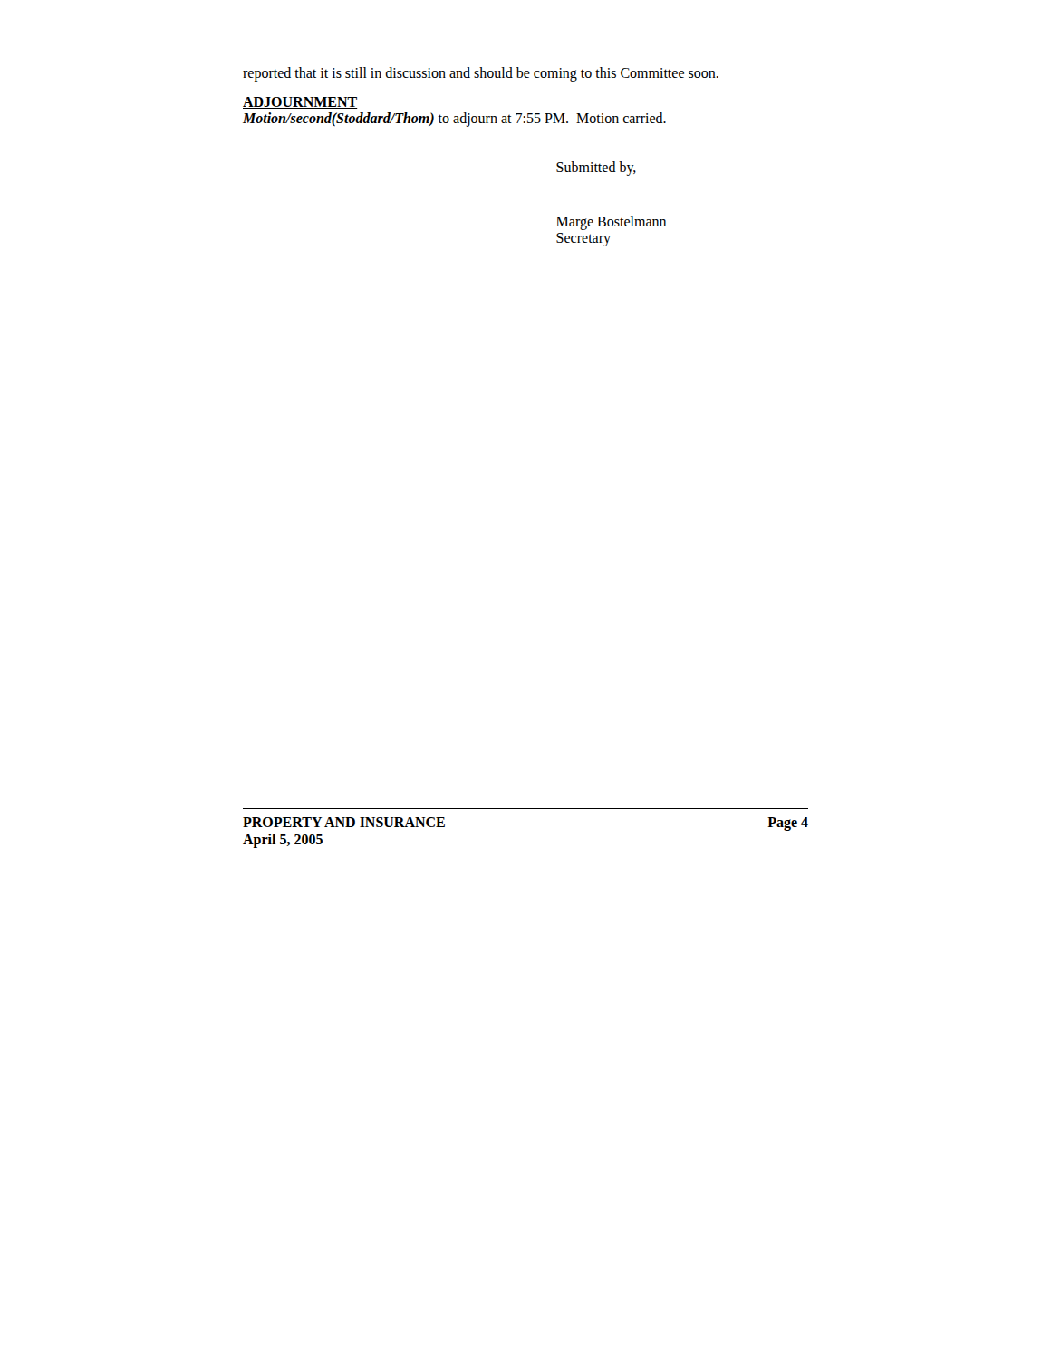reported that it is still in discussion and should be coming to this Committee soon.
ADJOURNMENT
Motion/second(Stoddard/Thom) to adjourn at 7:55 PM. Motion carried.
Submitted by,
Marge Bostelmann
Secretary
PROPERTY AND INSURANCE
April 5, 2005
Page 4